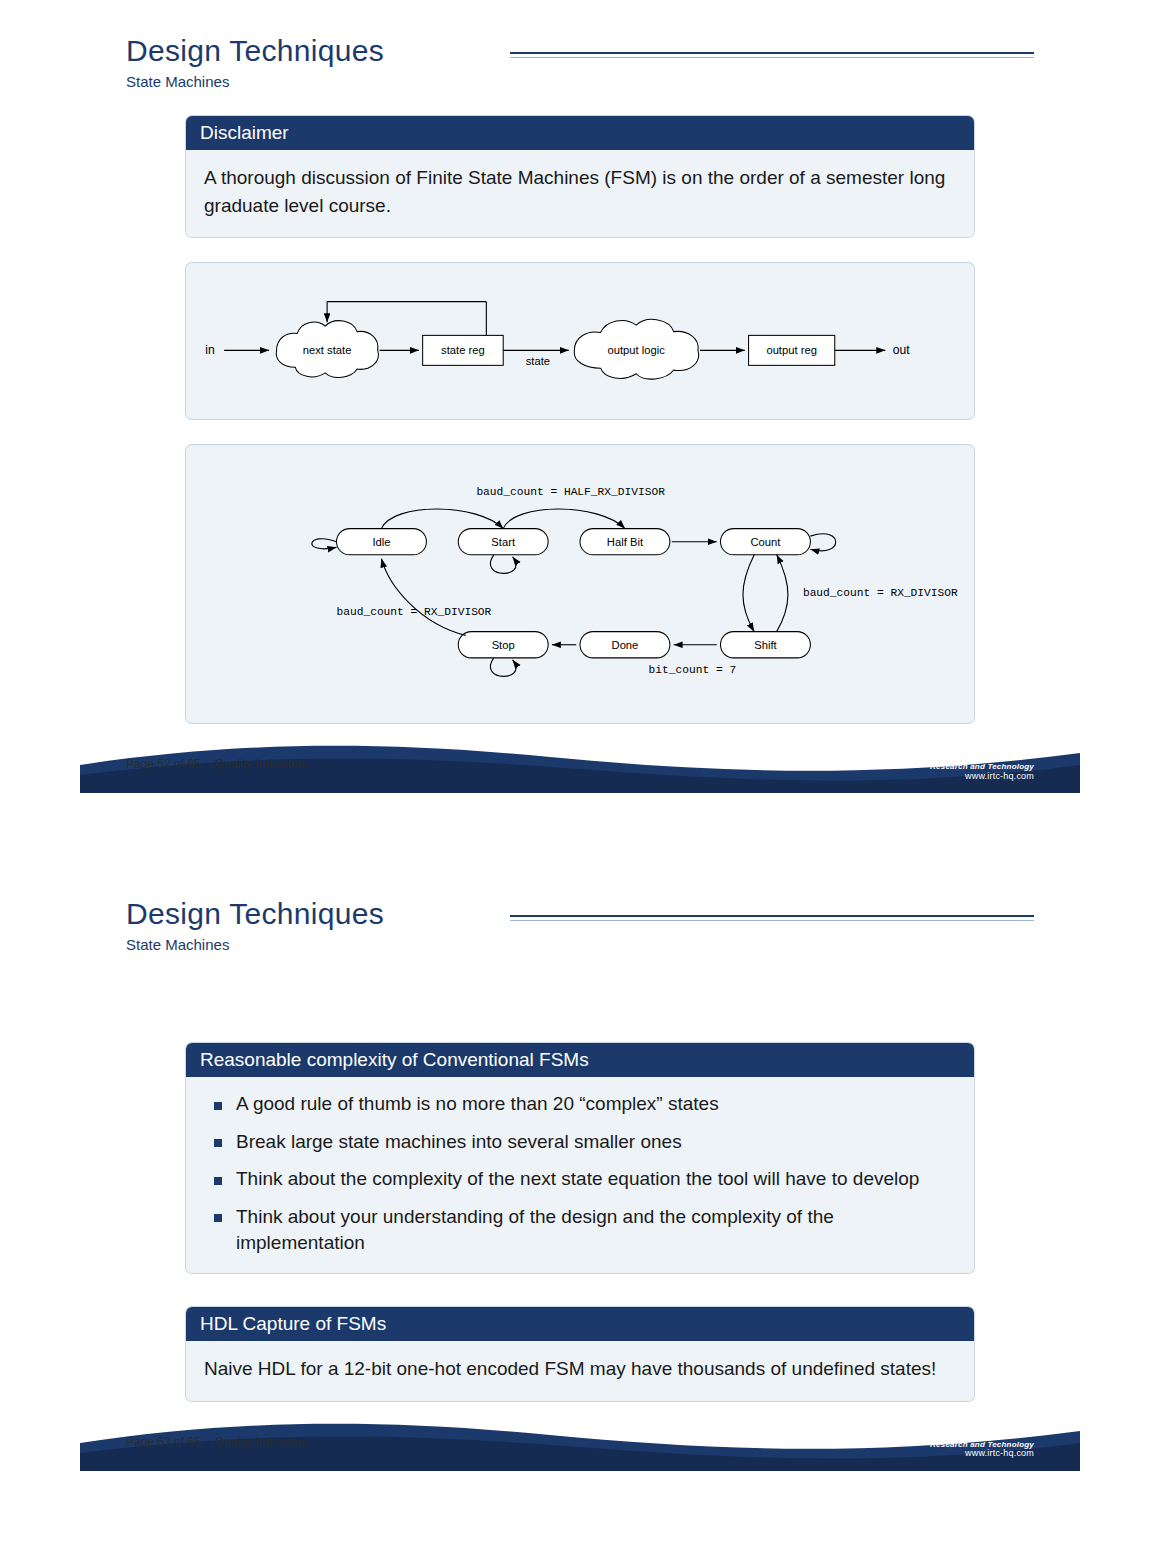Design Techniques
State Machines
Disclaimer
A thorough discussion of Finite State Machines (FSM) is on the order of a semester long graduate level course.
in next state state reg state output logic output reg out
baud_count = HALF_RX_DIVISOR Idle Start Half Bit Count Stop Done Shift baud_count = RX_DIVISOR bit_count = 7 baud_count = RX_DIVISOR
Page 52 of 65 Quality Indicators
INTUITIVE®
Research and Technology
www.irtc-hq.com
Design Techniques
State Machines
Reasonable complexity of Conventional FSMs
A good rule of thumb is no more than 20 “complex” states
Break large state machines into several smaller ones
Think about the complexity of the next state equation the tool will have to develop
Think about your understanding of the design and the complexity of the implementation
HDL Capture of FSMs
Naive HDL for a 12-bit one-hot encoded FSM may have thousands of undefined states!
Page 53 of 65 Quality Indicators
INTUITIVE®
Research and Technology
www.irtc-hq.com